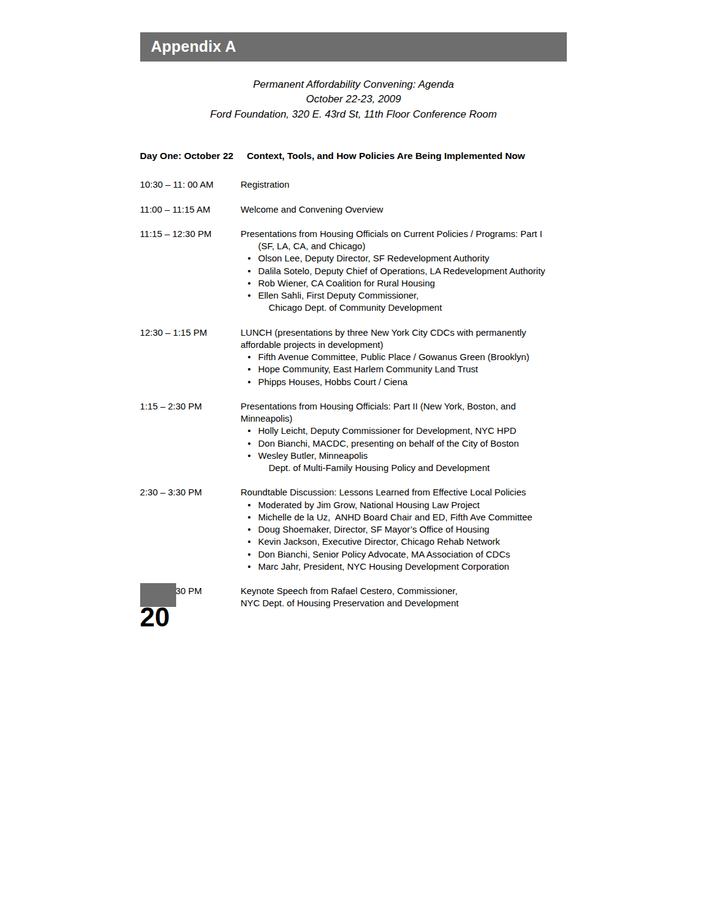Appendix A
Permanent Affordability Convening: Agenda
October 22-23, 2009
Ford Foundation, 320 E. 43rd St, 11th Floor Conference Room
Day One: October 22 Context, Tools, and How Policies Are Being Implemented Now
| 10:30 – 11: 00 AM | Registration |
| 11:00 – 11:15 AM | Welcome and Convening Overview |
| 11:15 – 12:30 PM | Presentations from Housing Officials on Current Policies / Programs: Part I (SF, LA, CA, and Chicago) Olson Lee, Deputy Director, SF Redevelopment Authority Dalila Sotelo, Deputy Chief of Operations, LA Redevelopment Authority Rob Wiener, CA Coalition for Rural Housing Ellen Sahli, First Deputy Commissioner, Chicago Dept. of Community Development |
| 12:30 – 1:15 PM | LUNCH (presentations by three New York City CDCs with permanently affordable projects in development) Fifth Avenue Committee, Public Place / Gowanus Green (Brooklyn) Hope Community, East Harlem Community Land Trust Phipps Houses, Hobbs Court / Ciena |
| 1:15 – 2:30 PM | Presentations from Housing Officials: Part II (New York, Boston, and Minneapolis) Holly Leicht, Deputy Commissioner for Development, NYC HPD Don Bianchi, MACDC, presenting on behalf of the City of Boston Wesley Butler, Minneapolis Dept. of Multi-Family Housing Policy and Development |
| 2:30 – 3:30 PM | Roundtable Discussion: Lessons Learned from Effective Local Policies Moderated by Jim Grow, National Housing Law Project Michelle de la Uz, ANHD Board Chair and ED, Fifth Ave Committee Doug Shoemaker, Director, SF Mayor’s Office of Housing Kevin Jackson, Executive Director, Chicago Rehab Network Don Bianchi, Senior Policy Advocate, MA Association of CDCs Marc Jahr, President, NYC Housing Development Corporation |
| 3:45 – 4:30 PM | Keynote Speech from Rafael Cestero, Commissioner, NYC Dept. of Housing Preservation and Development |
20